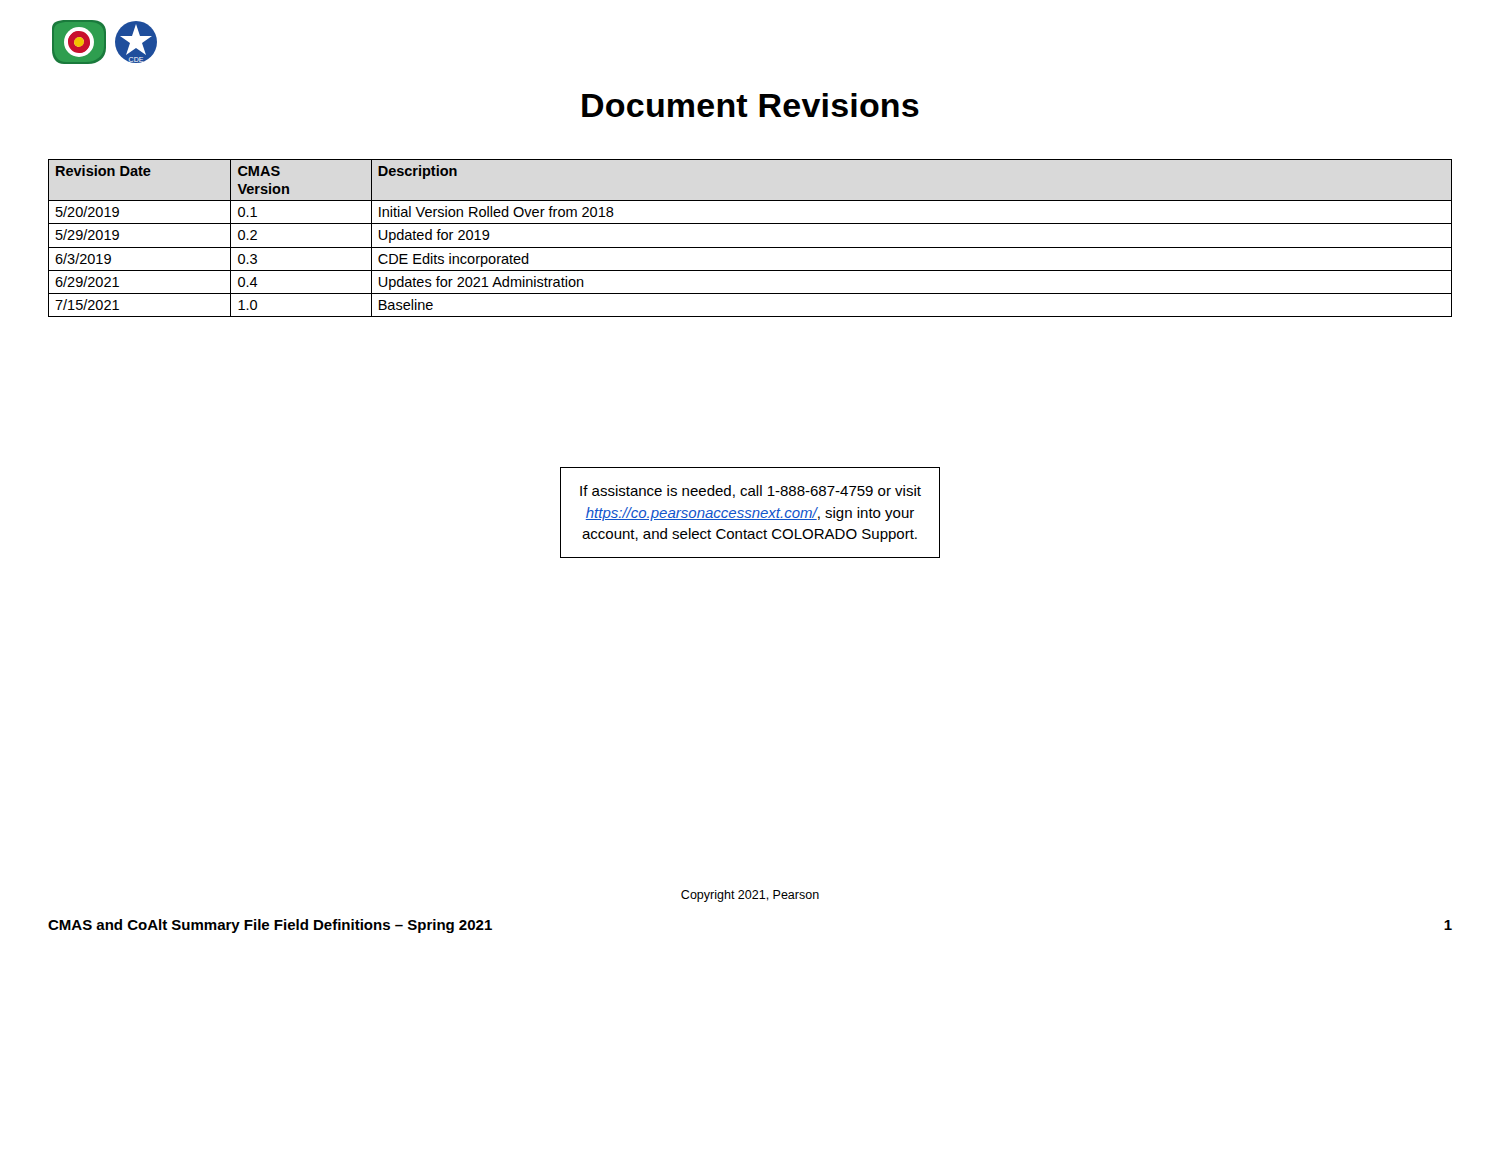CDE
Document Revisions
| Revision Date | CMAS Version | Description |
| --- | --- | --- |
| 5/20/2019 | 0.1 | Initial Version Rolled Over from 2018 |
| 5/29/2019 | 0.2 | Updated for 2019 |
| 6/3/2019 | 0.3 | CDE Edits incorporated |
| 6/29/2021 | 0.4 | Updates for 2021 Administration |
| 7/15/2021 | 1.0 | Baseline |
If assistance is needed, call 1-888-687-4759 or visit
https://co.pearsonaccessnext.com/, sign into your
account, and select Contact COLORADO Support.
Copyright 2021, Pearson
CMAS and CoAlt Summary File Field Definitions – Spring 2021
1